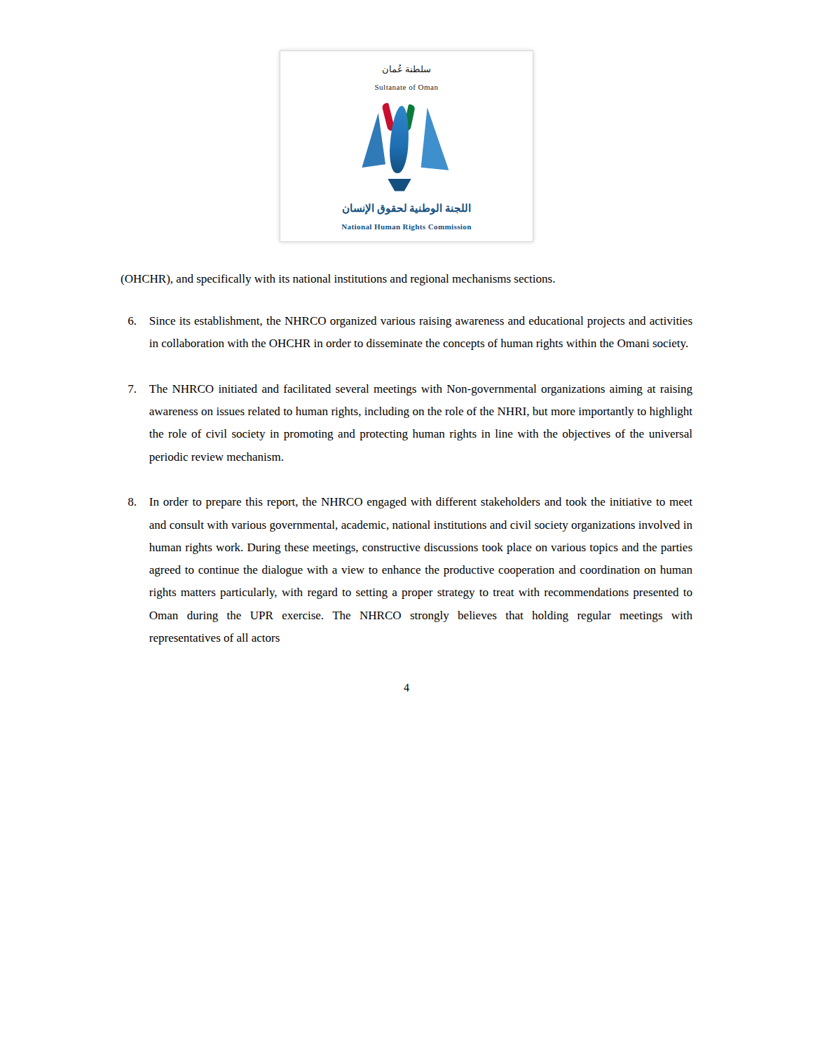سلطنة عُمان
Sultanate of Oman
اللجنة الوطنية لحقوق الإنسان
National Human Rights Commission
(OHCHR), and specifically with its national institutions and regional mechanisms sections.
Since its establishment, the NHRCO organized various raising awareness and educational projects and activities in collaboration with the OHCHR in order to disseminate the concepts of human rights within the Omani society.
The NHRCO initiated and facilitated several meetings with Non-governmental organizations aiming at raising awareness on issues related to human rights, including on the role of the NHRI, but more importantly to highlight the role of civil society in promoting and protecting human rights in line with the objectives of the universal periodic review mechanism.
In order to prepare this report, the NHRCO engaged with different stakeholders and took the initiative to meet and consult with various governmental, academic, national institutions and civil society organizations involved in human rights work. During these meetings, constructive discussions took place on various topics and the parties agreed to continue the dialogue with a view to enhance the productive cooperation and coordination on human rights matters particularly, with regard to setting a proper strategy to treat with recommendations presented to Oman during the UPR exercise. The NHRCO strongly believes that holding regular meetings with representatives of all actors
4